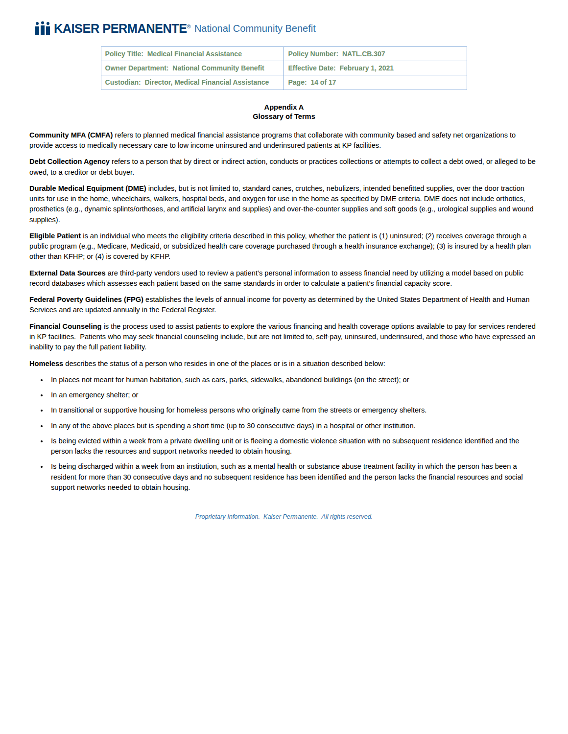KAISER PERMANENTE®
National Community Benefit
| Policy Title: Medical Financial Assistance | Policy Number: NATL.CB.307 |
| Owner Department: National Community Benefit | Effective Date: February 1, 2021 |
| Custodian: Director, Medical Financial Assistance | Page: 14 of 17 |
Appendix A
Glossary of Terms
Community MFA (CMFA) refers to planned medical financial assistance programs that collaborate with community based and safety net organizations to provide access to medically necessary care to low income uninsured and underinsured patients at KP facilities.
Debt Collection Agency refers to a person that by direct or indirect action, conducts or practices collections or attempts to collect a debt owed, or alleged to be owed, to a creditor or debt buyer.
Durable Medical Equipment (DME) includes, but is not limited to, standard canes, crutches, nebulizers, intended benefitted supplies, over the door traction units for use in the home, wheelchairs, walkers, hospital beds, and oxygen for use in the home as specified by DME criteria. DME does not include orthotics, prosthetics (e.g., dynamic splints/orthoses, and artificial larynx and supplies) and over-the-counter supplies and soft goods (e.g., urological supplies and wound supplies).
Eligible Patient is an individual who meets the eligibility criteria described in this policy, whether the patient is (1) uninsured; (2) receives coverage through a public program (e.g., Medicare, Medicaid, or subsidized health care coverage purchased through a health insurance exchange); (3) is insured by a health plan other than KFHP; or (4) is covered by KFHP.
External Data Sources are third-party vendors used to review a patient’s personal information to assess financial need by utilizing a model based on public record databases which assesses each patient based on the same standards in order to calculate a patient’s financial capacity score.
Federal Poverty Guidelines (FPG) establishes the levels of annual income for poverty as determined by the United States Department of Health and Human Services and are updated annually in the Federal Register.
Financial Counseling is the process used to assist patients to explore the various financing and health coverage options available to pay for services rendered in KP facilities. Patients who may seek financial counseling include, but are not limited to, self-pay, uninsured, underinsured, and those who have expressed an inability to pay the full patient liability.
Homeless describes the status of a person who resides in one of the places or is in a situation described below:
In places not meant for human habitation, such as cars, parks, sidewalks, abandoned buildings (on the street); or
In an emergency shelter; or
In transitional or supportive housing for homeless persons who originally came from the streets or emergency shelters.
In any of the above places but is spending a short time (up to 30 consecutive days) in a hospital or other institution.
Is being evicted within a week from a private dwelling unit or is fleeing a domestic violence situation with no subsequent residence identified and the person lacks the resources and support networks needed to obtain housing.
Is being discharged within a week from an institution, such as a mental health or substance abuse treatment facility in which the person has been a resident for more than 30 consecutive days and no subsequent residence has been identified and the person lacks the financial resources and social support networks needed to obtain housing.
Proprietary Information. Kaiser Permanente. All rights reserved.